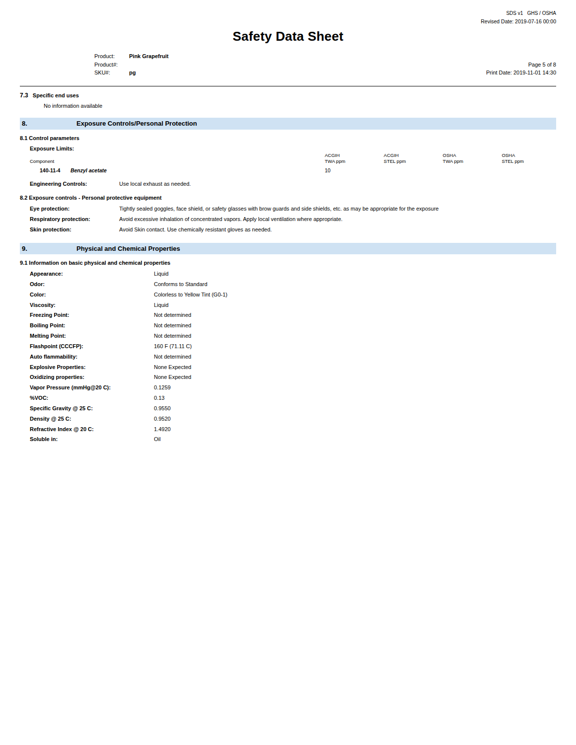SDS v1 GHS / OSHA
Revised Date: 2019-07-16 00:00
Safety Data Sheet
| Product: | Pink Grapefruit | |
| Product#: | | Page 5 of 8 |
| SKU#: | pg | Print Date: 2019-11-01 14:30 |
7.3 Specific end uses
No information available
8. Exposure Controls/Personal Protection
8.1 Control parameters
Exposure Limits:
| Component | ACGIH TWA ppm | ACGIH STEL ppm | OSHA TWA ppm | OSHA STEL ppm |
| --- | --- | --- | --- | --- |
| 140-11-4 Benzyl acetate | 10 | | | |
| Engineering Controls: | Use local exhaust as needed. |
8.2 Exposure controls - Personal protective equipment
| Eye protection: | Tightly sealed goggles, face shield, or safety glasses with brow guards and side shields, etc. as may be appropriate for the exposure |
| Respiratory protection: | Avoid excessive inhalation of concentrated vapors. Apply local ventilation where appropriate. |
| Skin protection: | Avoid Skin contact. Use chemically resistant gloves as needed. |
9. Physical and Chemical Properties
9.1 Information on basic physical and chemical properties
| Appearance: | Liquid |
| Odor: | Conforms to Standard |
| Color: | Colorless to Yellow Tint (G0-1) |
| Viscosity: | Liquid |
| Freezing Point: | Not determined |
| Boiling Point: | Not determined |
| Melting Point: | Not determined |
| Flashpoint (CCCFP): | 160 F (71.11 C) |
| Auto flammability: | Not determined |
| Explosive Properties: | None Expected |
| Oxidizing properties: | None Expected |
| Vapor Pressure (mmHg@20 C): | 0.1259 |
| %VOC: | 0.13 |
| Specific Gravity @ 25 C: | 0.9550 |
| Density @ 25 C: | 0.9520 |
| Refractive Index @ 20 C: | 1.4920 |
| Soluble in: | Oil |